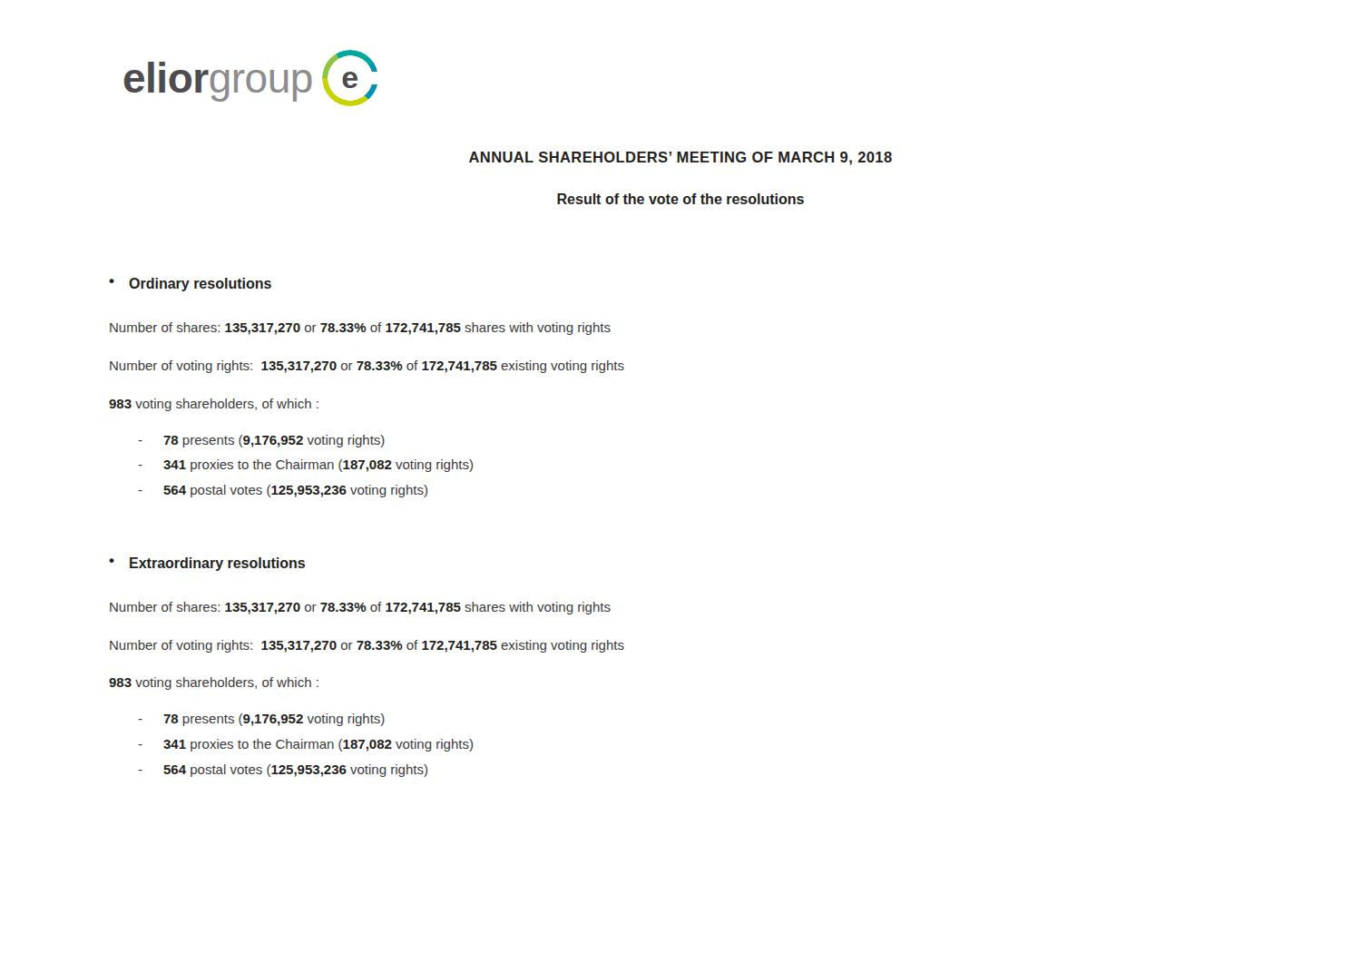elior group
e
ANNUAL SHAREHOLDERS’ MEETING OF MARCH 9, 2018
Result of the vote of the resolutions
Ordinary resolutions
Number of shares: 135,317,270 or 78.33% of 172,741,785 shares with voting rights
Number of voting rights: 135,317,270 or 78.33% of 172,741,785 existing voting rights
983 voting shareholders, of which :
78 presents (9,176,952 voting rights)
341 proxies to the Chairman (187,082 voting rights)
564 postal votes (125,953,236 voting rights)
Extraordinary resolutions
Number of shares: 135,317,270 or 78.33% of 172,741,785 shares with voting rights
Number of voting rights: 135,317,270 or 78.33% of 172,741,785 existing voting rights
983 voting shareholders, of which :
78 presents (9,176,952 voting rights)
341 proxies to the Chairman (187,082 voting rights)
564 postal votes (125,953,236 voting rights)